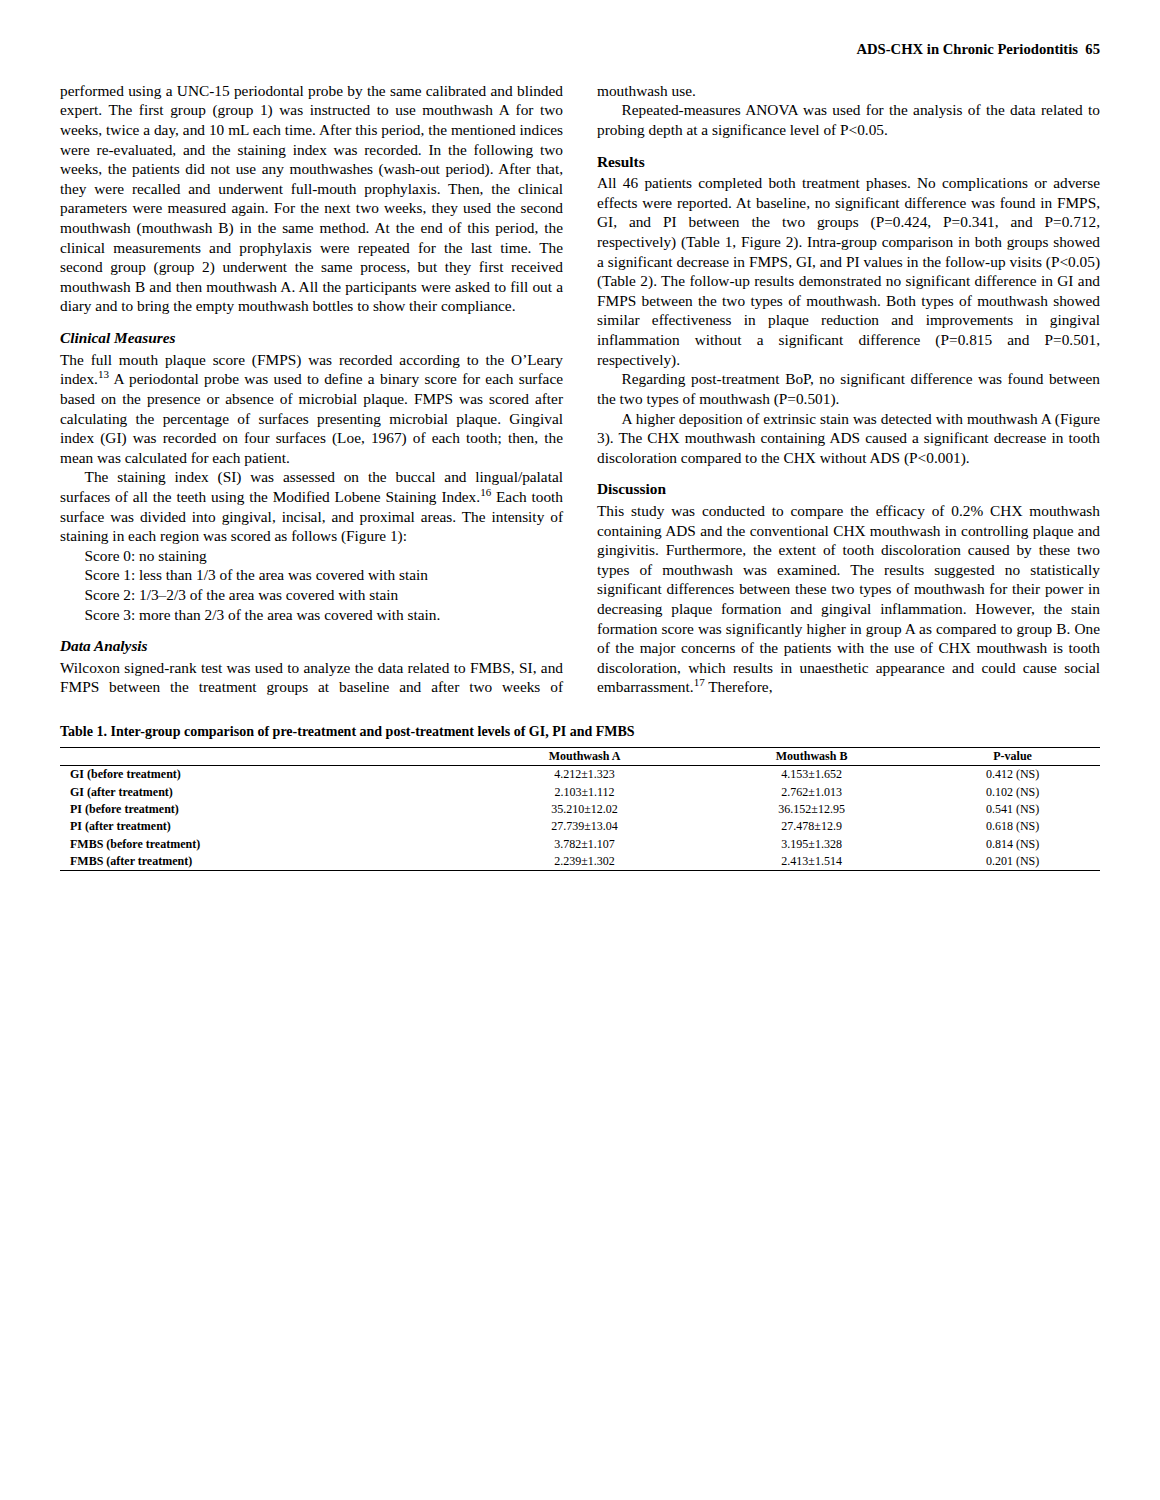ADS-CHX in Chronic Periodontitis 65
performed using a UNC-15 periodontal probe by the same calibrated and blinded expert. The first group (group 1) was instructed to use mouthwash A for two weeks, twice a day, and 10 mL each time. After this period, the mentioned indices were re-evaluated, and the staining index was recorded. In the following two weeks, the patients did not use any mouthwashes (wash-out period). After that, they were recalled and underwent full-mouth prophylaxis. Then, the clinical parameters were measured again. For the next two weeks, they used the second mouthwash (mouthwash B) in the same method. At the end of this period, the clinical measurements and prophylaxis were repeated for the last time. The second group (group 2) underwent the same process, but they first received mouthwash B and then mouthwash A. All the participants were asked to fill out a diary and to bring the empty mouthwash bottles to show their compliance.
Clinical Measures
The full mouth plaque score (FMPS) was recorded according to the O’Leary index.13 A periodontal probe was used to define a binary score for each surface based on the presence or absence of microbial plaque. FMPS was scored after calculating the percentage of surfaces presenting microbial plaque. Gingival index (GI) was recorded on four surfaces (Loe, 1967) of each tooth; then, the mean was calculated for each patient.
The staining index (SI) was assessed on the buccal and lingual/palatal surfaces of all the teeth using the Modified Lobene Staining Index.16 Each tooth surface was divided into gingival, incisal, and proximal areas. The intensity of staining in each region was scored as follows (Figure 1):
Score 0: no staining
Score 1: less than 1/3 of the area was covered with stain
Score 2: 1/3–2/3 of the area was covered with stain
Score 3: more than 2/3 of the area was covered with stain.
Data Analysis
Wilcoxon signed-rank test was used to analyze the data related to FMBS, SI, and FMPS between the treatment groups at baseline and after two weeks of mouthwash use.
Repeated-measures ANOVA was used for the analysis of the data related to probing depth at a significance level of P<0.05.
Results
All 46 patients completed both treatment phases. No complications or adverse effects were reported. At baseline, no significant difference was found in FMPS, GI, and PI between the two groups (P=0.424, P=0.341, and P=0.712, respectively) (Table 1, Figure 2). Intra-group comparison in both groups showed a significant decrease in FMPS, GI, and PI values in the follow-up visits (P<0.05) (Table 2). The follow-up results demonstrated no significant difference in GI and FMPS between the two types of mouthwash. Both types of mouthwash showed similar effectiveness in plaque reduction and improvements in gingival inflammation without a significant difference (P=0.815 and P=0.501, respectively).
Regarding post-treatment BoP, no significant difference was found between the two types of mouthwash (P=0.501).
A higher deposition of extrinsic stain was detected with mouthwash A (Figure 3). The CHX mouthwash containing ADS caused a significant decrease in tooth discoloration compared to the CHX without ADS (P<0.001).
Discussion
This study was conducted to compare the efficacy of 0.2% CHX mouthwash containing ADS and the conventional CHX mouthwash in controlling plaque and gingivitis. Furthermore, the extent of tooth discoloration caused by these two types of mouthwash was examined. The results suggested no statistically significant differences between these two types of mouthwash for their power in decreasing plaque formation and gingival inflammation. However, the stain formation score was significantly higher in group A as compared to group B. One of the major concerns of the patients with the use of CHX mouthwash is tooth discoloration, which results in unaesthetic appearance and could cause social embarrassment.17 Therefore,
Table 1. Inter-group comparison of pre-treatment and post-treatment levels of GI, PI and FMBS
| | Mouthwash A | Mouthwash B | P-value |
| --- | --- | --- | --- |
| GI (before treatment) | 4.212±1.323 | 4.153±1.652 | 0.412 (NS) |
| GI (after treatment) | 2.103±1.112 | 2.762±1.013 | 0.102 (NS) |
| PI (before treatment) | 35.210±12.02 | 36.152±12.95 | 0.541 (NS) |
| PI (after treatment) | 27.739±13.04 | 27.478±12.9 | 0.618 (NS) |
| FMBS (before treatment) | 3.782±1.107 | 3.195±1.328 | 0.814 (NS) |
| FMBS (after treatment) | 2.239±1.302 | 2.413±1.514 | 0.201 (NS) |